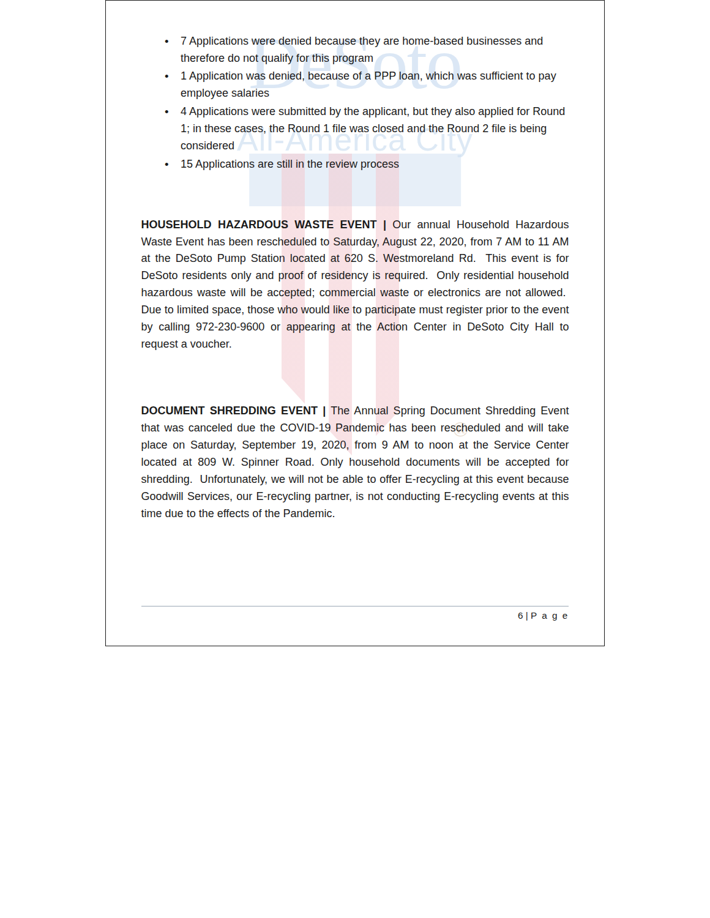DeSoto
All-America City
®
7 Applications were denied because they are home-based businesses and therefore do not qualify for this program
1 Application was denied, because of a PPP loan, which was sufficient to pay employee salaries
4 Applications were submitted by the applicant, but they also applied for Round 1; in these cases, the Round 1 file was closed and the Round 2 file is being considered
15 Applications are still in the review process
HOUSEHOLD HAZARDOUS WASTE EVENT | Our annual Household Hazardous Waste Event has been rescheduled to Saturday, August 22, 2020, from 7 AM to 11 AM at the DeSoto Pump Station located at 620 S. Westmoreland Rd. This event is for DeSoto residents only and proof of residency is required. Only residential household hazardous waste will be accepted; commercial waste or electronics are not allowed. Due to limited space, those who would like to participate must register prior to the event by calling 972-230-9600 or appearing at the Action Center in DeSoto City Hall to request a voucher.
DOCUMENT SHREDDING EVENT | The Annual Spring Document Shredding Event that was canceled due the COVID-19 Pandemic has been rescheduled and will take place on Saturday, September 19, 2020, from 9 AM to noon at the Service Center located at 809 W. Spinner Road. Only household documents will be accepted for shredding. Unfortunately, we will not be able to offer E-recycling at this event because Goodwill Services, our E-recycling partner, is not conducting E-recycling events at this time due to the effects of the Pandemic.
6 | P a g e